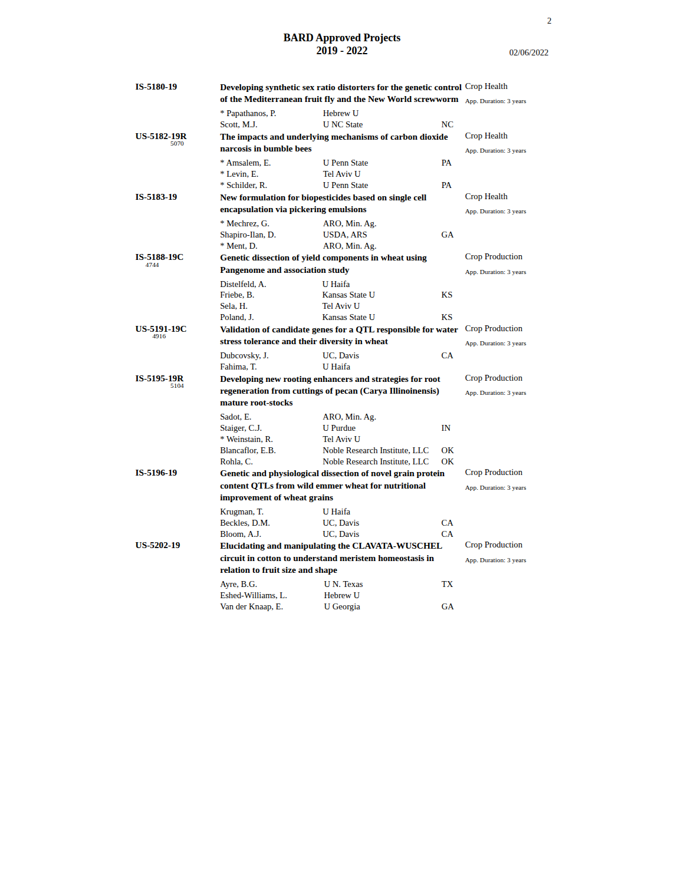2
BARD Approved Projects
2019 - 2022
02/06/2022
| IS-5180-19 | Developing synthetic sex ratio distorters for the genetic control of the Mediterranean fruit fly and the New World screwworm / * Papathanos, P. / Hebrew U / / / Scott, M.J. / U NC State / NC / | Crop Health App. Duration: 3 years |
| US-5182-19R 5070 | The impacts and underlying mechanisms of carbon dioxide narcosis in bumble bees / * Amsalem, E. / U Penn State / PA / / * Levin, E. / Tel Aviv U / / / * Schilder, R. / U Penn State / PA / | Crop Health App. Duration: 3 years |
| IS-5183-19 | New formulation for biopesticides based on single cell encapsulation via pickering emulsions / * Mechrez, G. / ARO, Min. Ag. / / / Shapiro-Ilan, D. / USDA, ARS / GA / / * Ment, D. / ARO, Min. Ag. / / | Crop Health App. Duration: 3 years |
| IS-5188-19C 4744 | Genetic dissection of yield components in wheat using Pangenome and association study / Distelfeld, A. / U Haifa / / / Friebe, B. / Kansas State U / KS / / Sela, H. / Tel Aviv U / / / Poland, J. / Kansas State U / KS / | Crop Production App. Duration: 3 years |
| US-5191-19C 4916 | Validation of candidate genes for a QTL responsible for water stress tolerance and their diversity in wheat / Dubcovsky, J. / UC, Davis / CA / / Fahima, T. / U Haifa / / | Crop Production App. Duration: 3 years |
| IS-5195-19R 5104 | Developing new rooting enhancers and strategies for root regeneration from cuttings of pecan (Carya Illinoinensis) mature root-stocks / Sadot, E. / ARO, Min. Ag. / / / Staiger, C.J. / U Purdue / IN / / * Weinstain, R. / Tel Aviv U / / / Blancaflor, E.B. / Noble Research Institute, LLC / OK / / Rohla, C. / Noble Research Institute, LLC / OK / | Crop Production App. Duration: 3 years |
| IS-5196-19 | Genetic and physiological dissection of novel grain protein content QTLs from wild emmer wheat for nutritional improvement of wheat grains / Krugman, T. / U Haifa / / / Beckles, D.M. / UC, Davis / CA / / Bloom, A.J. / UC, Davis / CA / | Crop Production App. Duration: 3 years |
| US-5202-19 | Elucidating and manipulating the CLAVATA-WUSCHEL circuit in cotton to understand meristem homeostasis in relation to fruit size and shape / Ayre, B.G. / U N. Texas / TX / / Eshed-Williams, L. / Hebrew U / / / Van der Knaap, E. / U Georgia / GA / | Crop Production App. Duration: 3 years |